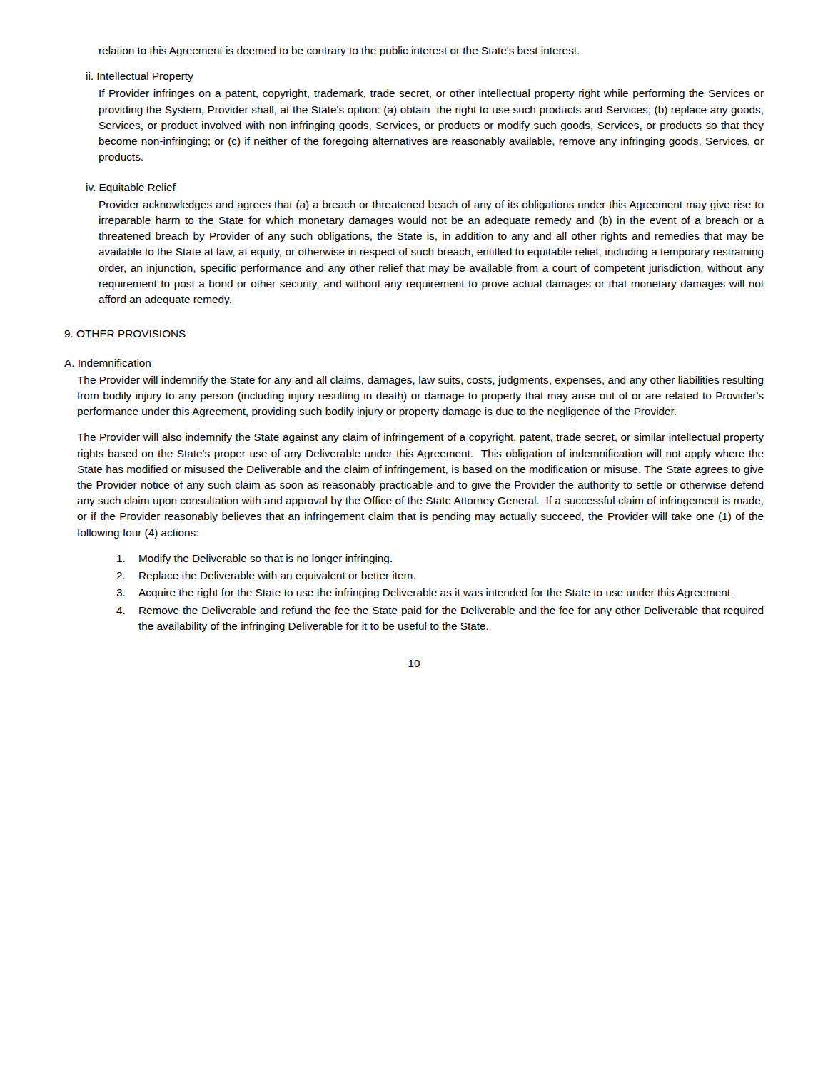relation to this Agreement is deemed to be contrary to the public interest or the State's best interest.
ii. Intellectual Property
If Provider infringes on a patent, copyright, trademark, trade secret, or other intellectual property right while performing the Services or providing the System, Provider shall, at the State's option: (a) obtain the right to use such products and Services; (b) replace any goods, Services, or product involved with non-infringing goods, Services, or products or modify such goods, Services, or products so that they become non-infringing; or (c) if neither of the foregoing alternatives are reasonably available, remove any infringing goods, Services, or products.
iv. Equitable Relief
Provider acknowledges and agrees that (a) a breach or threatened beach of any of its obligations under this Agreement may give rise to irreparable harm to the State for which monetary damages would not be an adequate remedy and (b) in the event of a breach or a threatened breach by Provider of any such obligations, the State is, in addition to any and all other rights and remedies that may be available to the State at law, at equity, or otherwise in respect of such breach, entitled to equitable relief, including a temporary restraining order, an injunction, specific performance and any other relief that may be available from a court of competent jurisdiction, without any requirement to post a bond or other security, and without any requirement to prove actual damages or that monetary damages will not afford an adequate remedy.
9. OTHER PROVISIONS
A. Indemnification
The Provider will indemnify the State for any and all claims, damages, law suits, costs, judgments, expenses, and any other liabilities resulting from bodily injury to any person (including injury resulting in death) or damage to property that may arise out of or are related to Provider's performance under this Agreement, providing such bodily injury or property damage is due to the negligence of the Provider.
The Provider will also indemnify the State against any claim of infringement of a copyright, patent, trade secret, or similar intellectual property rights based on the State's proper use of any Deliverable under this Agreement. This obligation of indemnification will not apply where the State has modified or misused the Deliverable and the claim of infringement, is based on the modification or misuse. The State agrees to give the Provider notice of any such claim as soon as reasonably practicable and to give the Provider the authority to settle or otherwise defend any such claim upon consultation with and approval by the Office of the State Attorney General. If a successful claim of infringement is made, or if the Provider reasonably believes that an infringement claim that is pending may actually succeed, the Provider will take one (1) of the following four (4) actions:
Modify the Deliverable so that is no longer infringing.
Replace the Deliverable with an equivalent or better item.
Acquire the right for the State to use the infringing Deliverable as it was intended for the State to use under this Agreement.
Remove the Deliverable and refund the fee the State paid for the Deliverable and the fee for any other Deliverable that required the availability of the infringing Deliverable for it to be useful to the State.
10